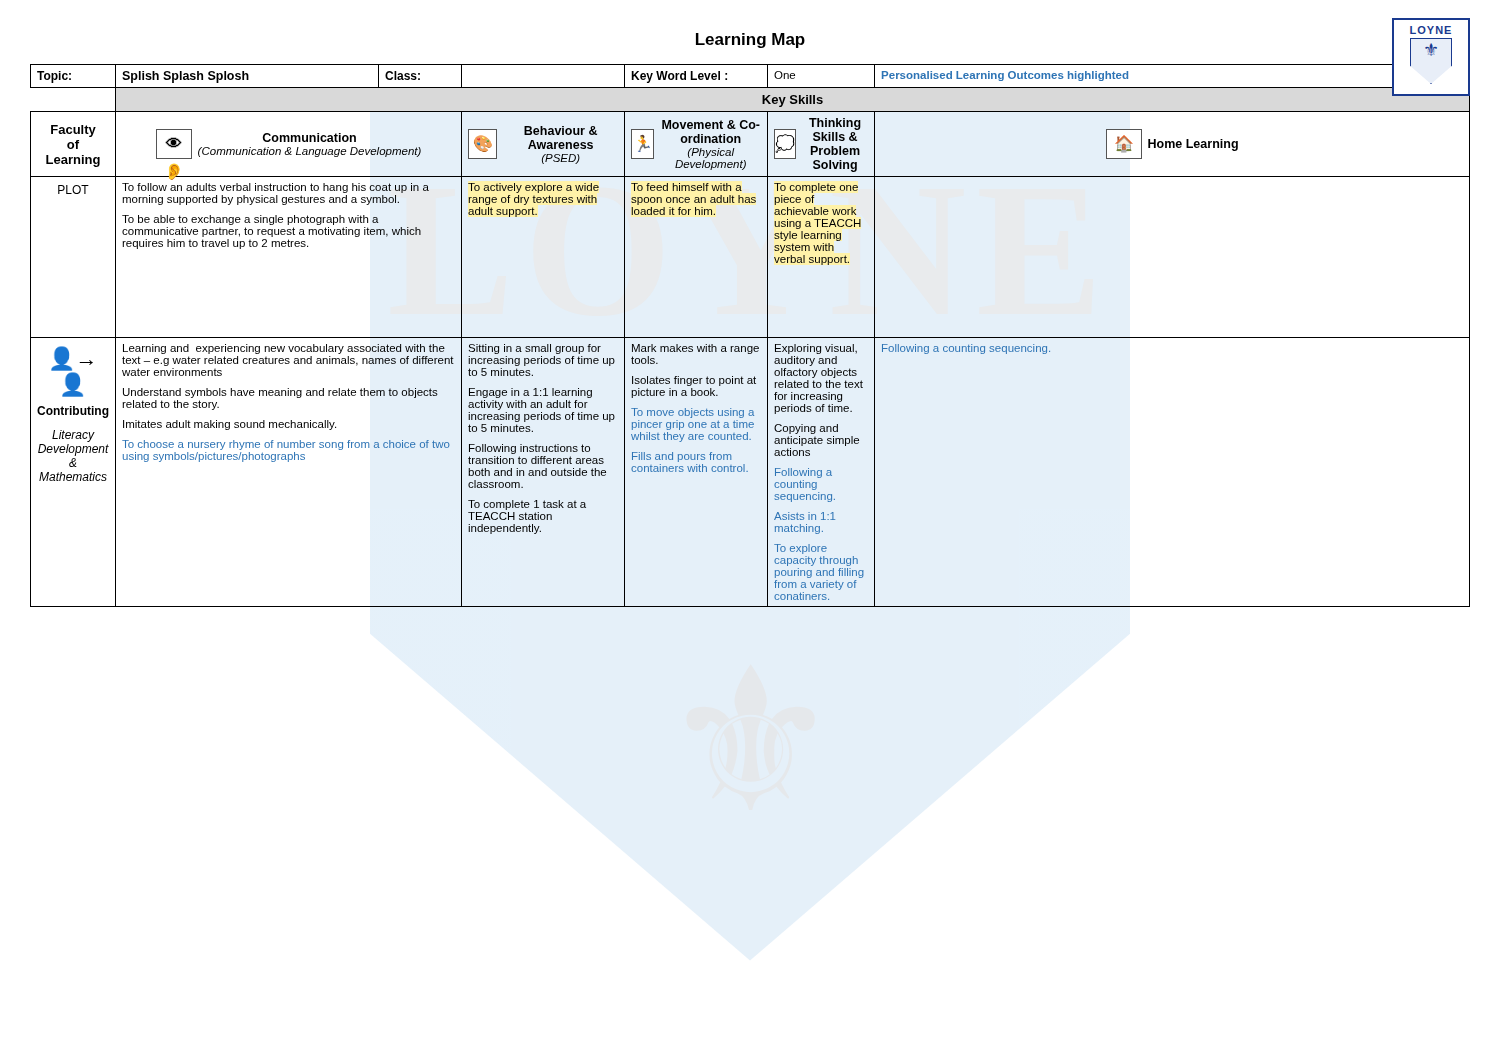LOYNE
⚜
LOYNE
Learning Map
| Topic: | Splish Splash Splosh | Class: | | Key Word Level : | One | Personalised Learning Outcomes highlighted |
| | Key Skills |
| Faculty of Learning | 👁👂 Communication (Communication & Language Development) | 🎨 Behaviour & Awareness (PSED) | 🏃 Movement & Co-ordination (Physical Development) | 💭 Thinking Skills & Problem Solving | 🏠 Home Learning |
| PLOT | To follow an adults verbal instruction to hang his coat up in a morning supported by physical gestures and a symbol. To be able to exchange a single photograph with a communicative partner, to request a motivating item, which requires him to travel up to 2 metres. | To actively explore a wide range of dry textures with adult support. | To feed himself with a spoon once an adult has loaded it for him. | To complete one piece of achievable work using a TEACCH style learning system with verbal support. | |
| 👤→👤 Contributing Literacy Development & Mathematics | Learning and experiencing new vocabulary associated with the text – e.g water related creatures and animals, names of different water environments Understand symbols have meaning and relate them to objects related to the story. Imitates adult making sound mechanically. To choose a nursery rhyme of number song from a choice of two using symbols/pictures/photographs | Sitting in a small group for increasing periods of time up to 5 minutes. Engage in a 1:1 learning activity with an adult for increasing periods of time up to 5 minutes. Following instructions to transition to different areas both and in and outside the classroom. To complete 1 task at a TEACCH station independently. | Mark makes with a range tools. Isolates finger to point at picture in a book. To move objects using a pincer grip one at a time whilst they are counted. Fills and pours from containers with control. | Exploring visual, auditory and olfactory objects related to the text for increasing periods of time. Copying and anticipate simple actions Following a counting sequencing. Asists in 1:1 matching. To explore capacity through pouring and filling from a variety of conatiners. | Following a counting sequencing. |